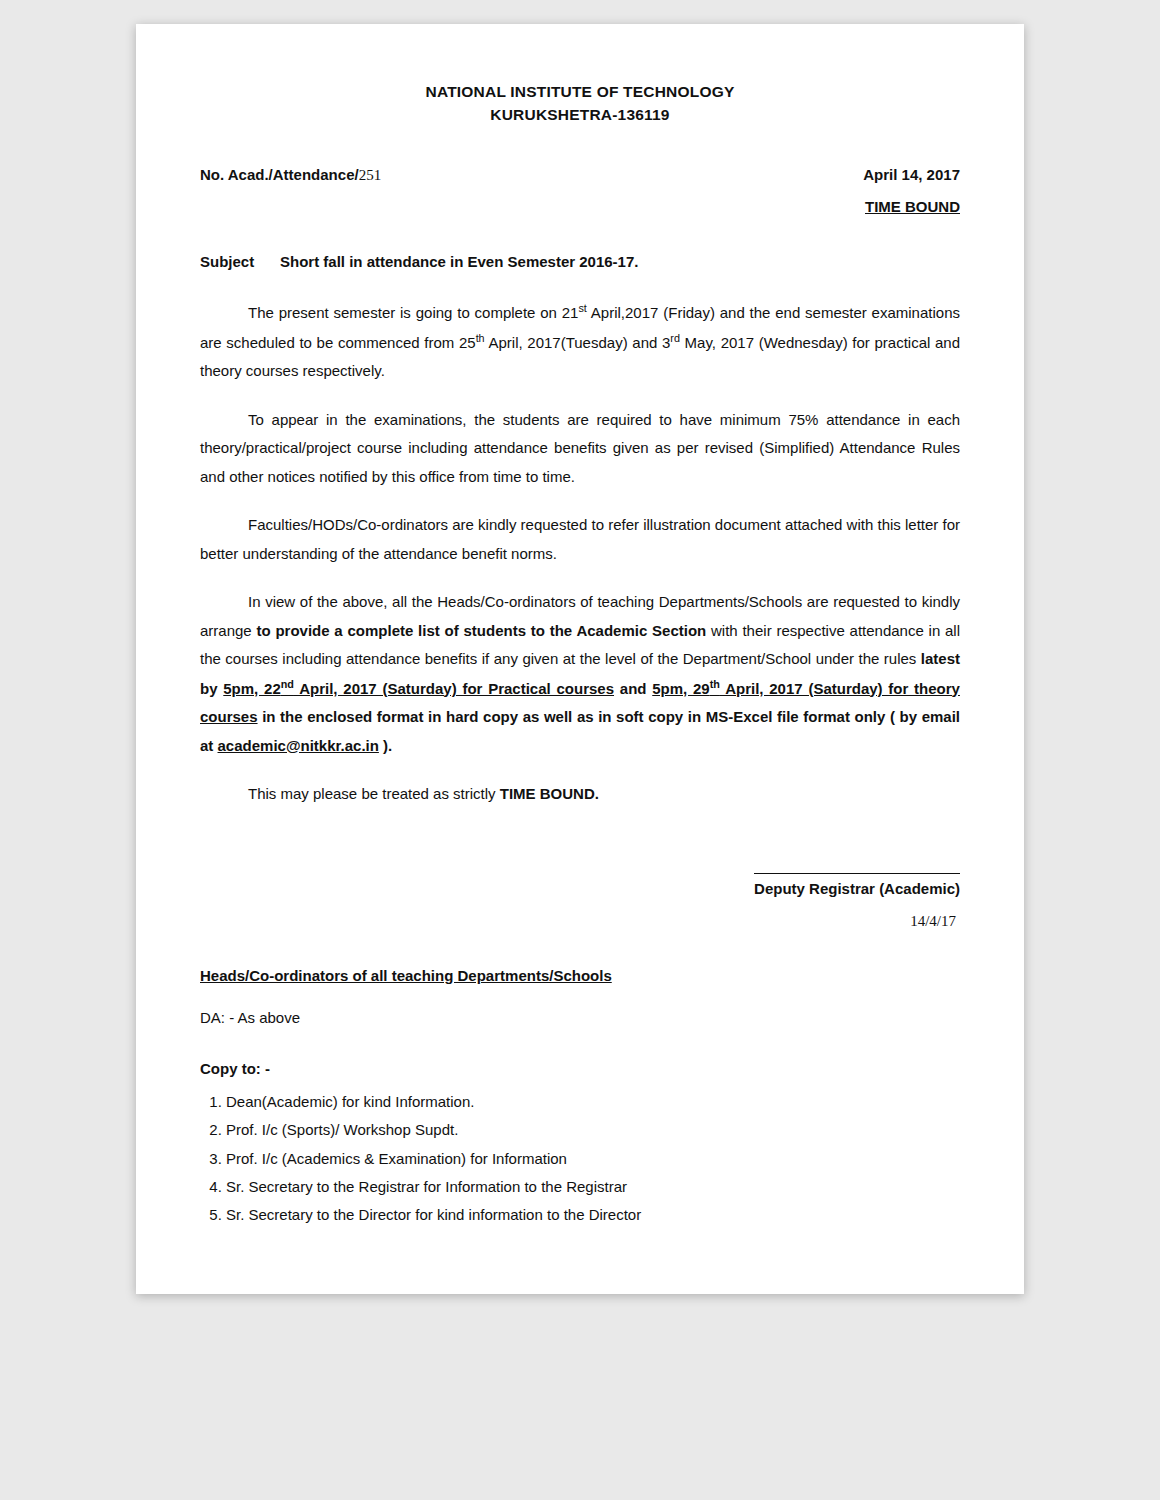NATIONAL INSTITUTE OF TECHNOLOGY
KURUKSHETRA-136119
No. Acad./Attendance/251 April 14, 2017
TIME BOUND
Subject Short fall in attendance in Even Semester 2016-17.
The present semester is going to complete on 21st April,2017 (Friday) and the end semester examinations are scheduled to be commenced from 25th April, 2017(Tuesday) and 3rd May, 2017 (Wednesday) for practical and theory courses respectively.
To appear in the examinations, the students are required to have minimum 75% attendance in each theory/practical/project course including attendance benefits given as per revised (Simplified) Attendance Rules and other notices notified by this office from time to time.
Faculties/HODs/Co-ordinators are kindly requested to refer illustration document attached with this letter for better understanding of the attendance benefit norms.
In view of the above, all the Heads/Co-ordinators of teaching Departments/Schools are requested to kindly arrange to provide a complete list of students to the Academic Section with their respective attendance in all the courses including attendance benefits if any given at the level of the Department/School under the rules latest by 5pm, 22nd April, 2017 (Saturday) for Practical courses and 5pm, 29th April, 2017 (Saturday) for theory courses in the enclosed format in hard copy as well as in soft copy in MS-Excel file format only ( by email at academic@nitkkr.ac.in ).
This may please be treated as strictly TIME BOUND.
  Deputy Registrar (Academic) 14/4/17
Heads/Co-ordinators of all teaching Departments/Schools
DA: - As above
Copy to: -
Dean(Academic) for kind Information.
Prof. I/c (Sports)/ Workshop Supdt.
Prof. I/c (Academics & Examination) for Information
Sr. Secretary to the Registrar for Information to the Registrar
Sr. Secretary to the Director for kind information to the Director